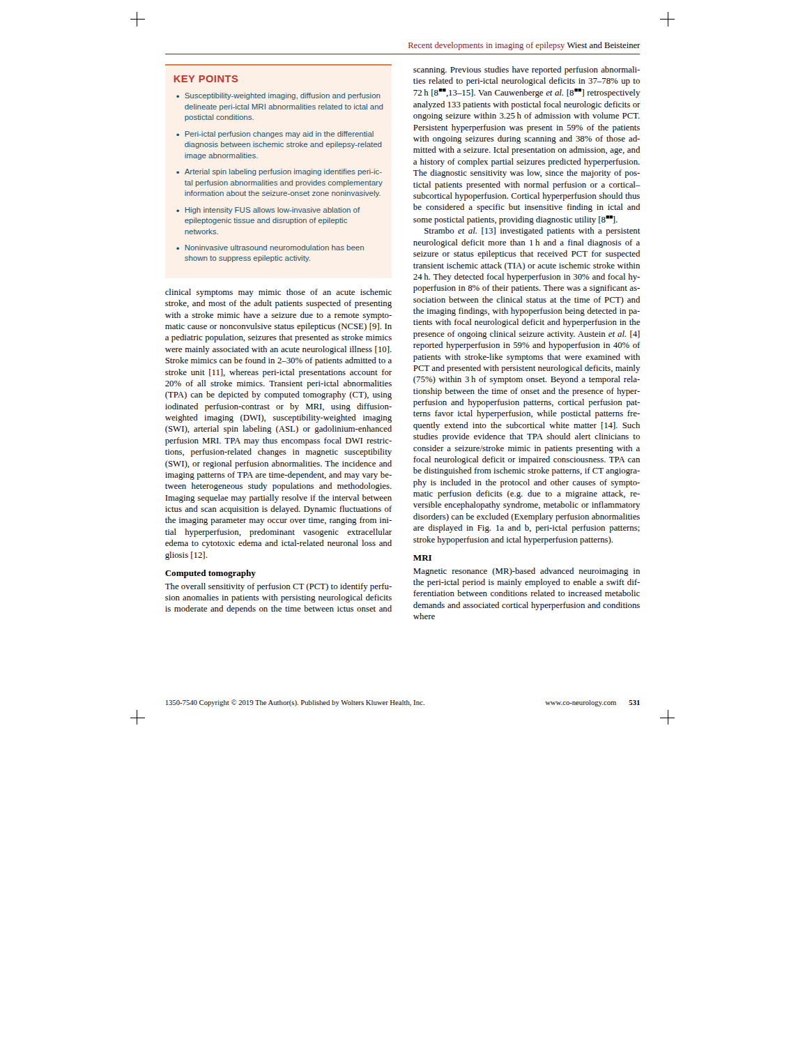Recent developments in imaging of epilepsy Wiest and Beisteiner
KEY POINTS
Susceptibility-weighted imaging, diffusion and perfusion delineate peri-ictal MRI abnormalities related to ictal and postictal conditions.
Peri-ictal perfusion changes may aid in the differential diagnosis between ischemic stroke and epilepsy-related image abnormalities.
Arterial spin labeling perfusion imaging identifies peri-ictal perfusion abnormalities and provides complementary information about the seizure-onset zone noninvasively.
High intensity FUS allows low-invasive ablation of epileptogenic tissue and disruption of epileptic networks.
Noninvasive ultrasound neuromodulation has been shown to suppress epileptic activity.
clinical symptoms may mimic those of an acute ischemic stroke, and most of the adult patients suspected of presenting with a stroke mimic have a seizure due to a remote symptomatic cause or nonconvulsive status epilepticus (NCSE) [9]. In a pediatric population, seizures that presented as stroke mimics were mainly associated with an acute neurological illness [10]. Stroke mimics can be found in 2–30% of patients admitted to a stroke unit [11], whereas peri-ictal presentations account for 20% of all stroke mimics. Transient peri-ictal abnormalities (TPA) can be depicted by computed tomography (CT), using iodinated perfusion-contrast or by MRI, using diffusion-weighted imaging (DWI), susceptibility-weighted imaging (SWI), arterial spin labeling (ASL) or gadolinium-enhanced perfusion MRI. TPA may thus encompass focal DWI restrictions, perfusion-related changes in magnetic susceptibility (SWI), or regional perfusion abnormalities. The incidence and imaging patterns of TPA are time-dependent, and may vary between heterogeneous study populations and methodologies. Imaging sequelae may partially resolve if the interval between ictus and scan acquisition is delayed. Dynamic fluctuations of the imaging parameter may occur over time, ranging from initial hyperperfusion, predominant vasogenic extracellular edema to cytotoxic edema and ictal-related neuronal loss and gliosis [12].
Computed tomography
The overall sensitivity of perfusion CT (PCT) to identify perfusion anomalies in patients with persisting neurological deficits is moderate and depends on the time between ictus onset and scanning. Previous studies have reported perfusion abnormalities related to peri-ictal neurological deficits in 37–78% up to 72 h [8■■,13–15]. Van Cauwenberge et al. [8■■] retrospectively analyzed 133 patients with postictal focal neurologic deficits or ongoing seizure within 3.25 h of admission with volume PCT. Persistent hyperperfusion was present in 59% of the patients with ongoing seizures during scanning and 38% of those admitted with a seizure. Ictal presentation on admission, age, and a history of complex partial seizures predicted hyperperfusion. The diagnostic sensitivity was low, since the majority of postictal patients presented with normal perfusion or a cortical–subcortical hypoperfusion. Cortical hyperperfusion should thus be considered a specific but insensitive finding in ictal and some postictal patients, providing diagnostic utility [8■■].
Strambo et al. [13] investigated patients with a persistent neurological deficit more than 1 h and a final diagnosis of a seizure or status epilepticus that received PCT for suspected transient ischemic attack (TIA) or acute ischemic stroke within 24 h. They detected focal hyperperfusion in 30% and focal hypoperfusion in 8% of their patients. There was a significant association between the clinical status at the time of PCT) and the imaging findings, with hypoperfusion being detected in patients with focal neurological deficit and hyperperfusion in the presence of ongoing clinical seizure activity. Austein et al. [4] reported hyperperfusion in 59% and hypoperfusion in 40% of patients with stroke-like symptoms that were examined with PCT and presented with persistent neurological deficits, mainly (75%) within 3 h of symptom onset. Beyond a temporal relationship between the time of onset and the presence of hyperperfusion and hypoperfusion patterns, cortical perfusion patterns favor ictal hyperperfusion, while postictal patterns frequently extend into the subcortical white matter [14]. Such studies provide evidence that TPA should alert clinicians to consider a seizure/stroke mimic in patients presenting with a focal neurological deficit or impaired consciousness. TPA can be distinguished from ischemic stroke patterns, if CT angiography is included in the protocol and other causes of symptomatic perfusion deficits (e.g. due to a migraine attack, reversible encephalopathy syndrome, metabolic or inflammatory disorders) can be excluded (Exemplary perfusion abnormalities are displayed in Fig. 1a and b, peri-ictal perfusion patterns; stroke hypoperfusion and ictal hyperperfusion patterns).
MRI
Magnetic resonance (MR)-based advanced neuroimaging in the peri-ictal period is mainly employed to enable a swift differentiation between conditions related to increased metabolic demands and associated cortical hyperperfusion and conditions where
1350-7540 Copyright © 2019 The Author(s). Published by Wolters Kluwer Health, Inc.
www.co-neurology.com
531